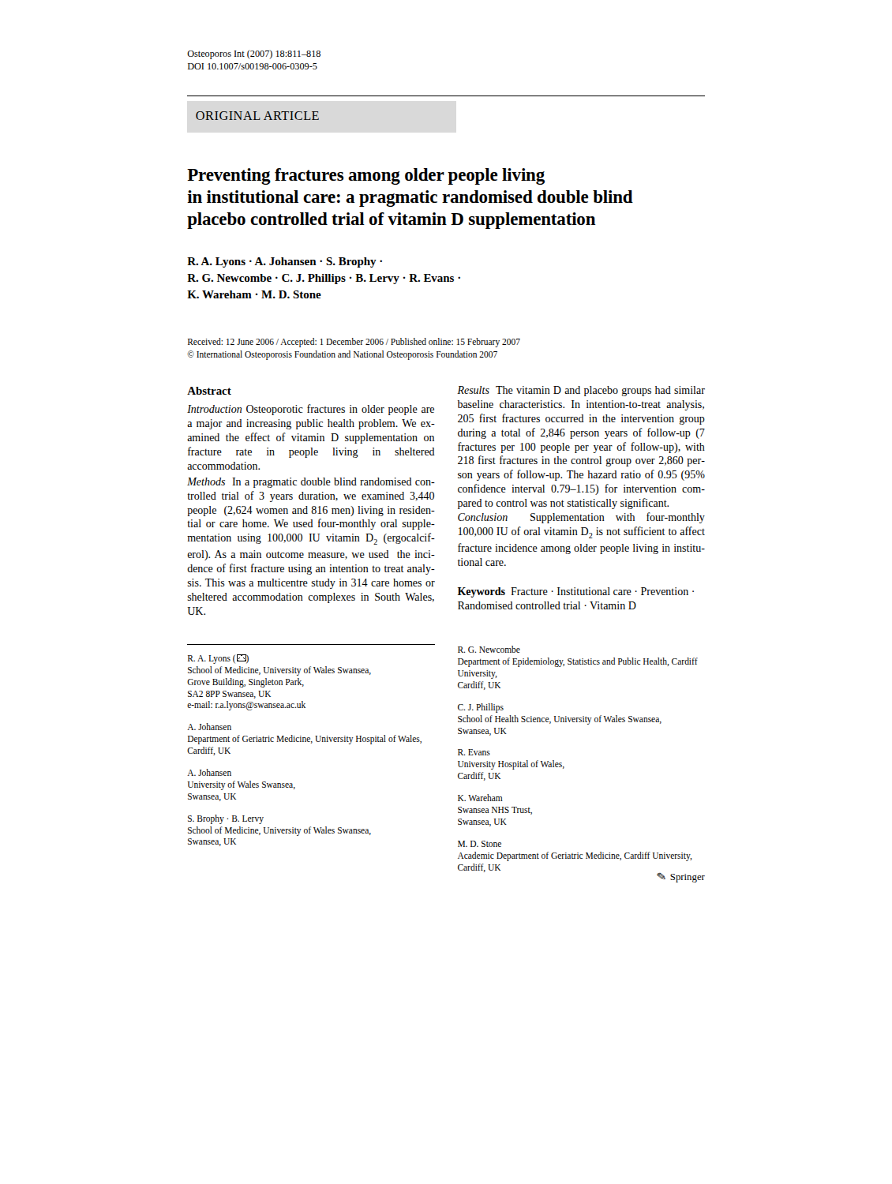Osteoporos Int (2007) 18:811–818
DOI 10.1007/s00198-006-0309-5
ORIGINAL ARTICLE
Preventing fractures among older people living
in institutional care: a pragmatic randomised double blind
placebo controlled trial of vitamin D supplementation
R. A. Lyons · A. Johansen · S. Brophy ·
R. G. Newcombe · C. J. Phillips · B. Lervy · R. Evans ·
K. Wareham · M. D. Stone
Received: 12 June 2006 / Accepted: 1 December 2006 / Published online: 15 February 2007
© International Osteoporosis Foundation and National Osteoporosis Foundation 2007
Abstract
Introduction Osteoporotic fractures in older people are a major and increasing public health problem. We examined the effect of vitamin D supplementation on fracture rate in people living in sheltered accommodation.
Methods In a pragmatic double blind randomised controlled trial of 3 years duration, we examined 3,440 people (2,624 women and 816 men) living in residential or care home. We used four-monthly oral supplementation using 100,000 IU vitamin D2 (ergocalciferol). As a main outcome measure, we used the incidence of first fracture using an intention to treat analysis. This was a multicentre study in 314 care homes or sheltered accommodation complexes in South Wales, UK.
Results The vitamin D and placebo groups had similar baseline characteristics. In intention-to-treat analysis, 205 first fractures occurred in the intervention group during a total of 2,846 person years of follow-up (7 fractures per 100 people per year of follow-up), with 218 first fractures in the control group over 2,860 person years of follow-up. The hazard ratio of 0.95 (95% confidence interval 0.79–1.15) for intervention compared to control was not statistically significant.
Conclusion Supplementation with four-monthly 100,000 IU of oral vitamin D2 is not sufficient to affect fracture incidence among older people living in institutional care.
Keywords Fracture · Institutional care · Prevention ·
Randomised controlled trial · Vitamin D
R. A. Lyons ( )
School of Medicine, University of Wales Swansea,
Grove Building, Singleton Park,
SA2 8PP Swansea, UK
e-mail: r.a.lyons@swansea.ac.uk
A. Johansen
Department of Geriatric Medicine, University Hospital of Wales,
Cardiff, UK
A. Johansen
University of Wales Swansea,
Swansea, UK
S. Brophy · B. Lervy
School of Medicine, University of Wales Swansea,
Swansea, UK
R. G. Newcombe
Department of Epidemiology, Statistics and Public Health, Cardiff University,
Cardiff, UK
C. J. Phillips
School of Health Science, University of Wales Swansea,
Swansea, UK
R. Evans
University Hospital of Wales,
Cardiff, UK
K. Wareham
Swansea NHS Trust,
Swansea, UK
M. D. Stone
Academic Department of Geriatric Medicine, Cardiff University,
Cardiff, UK
✎ Springer